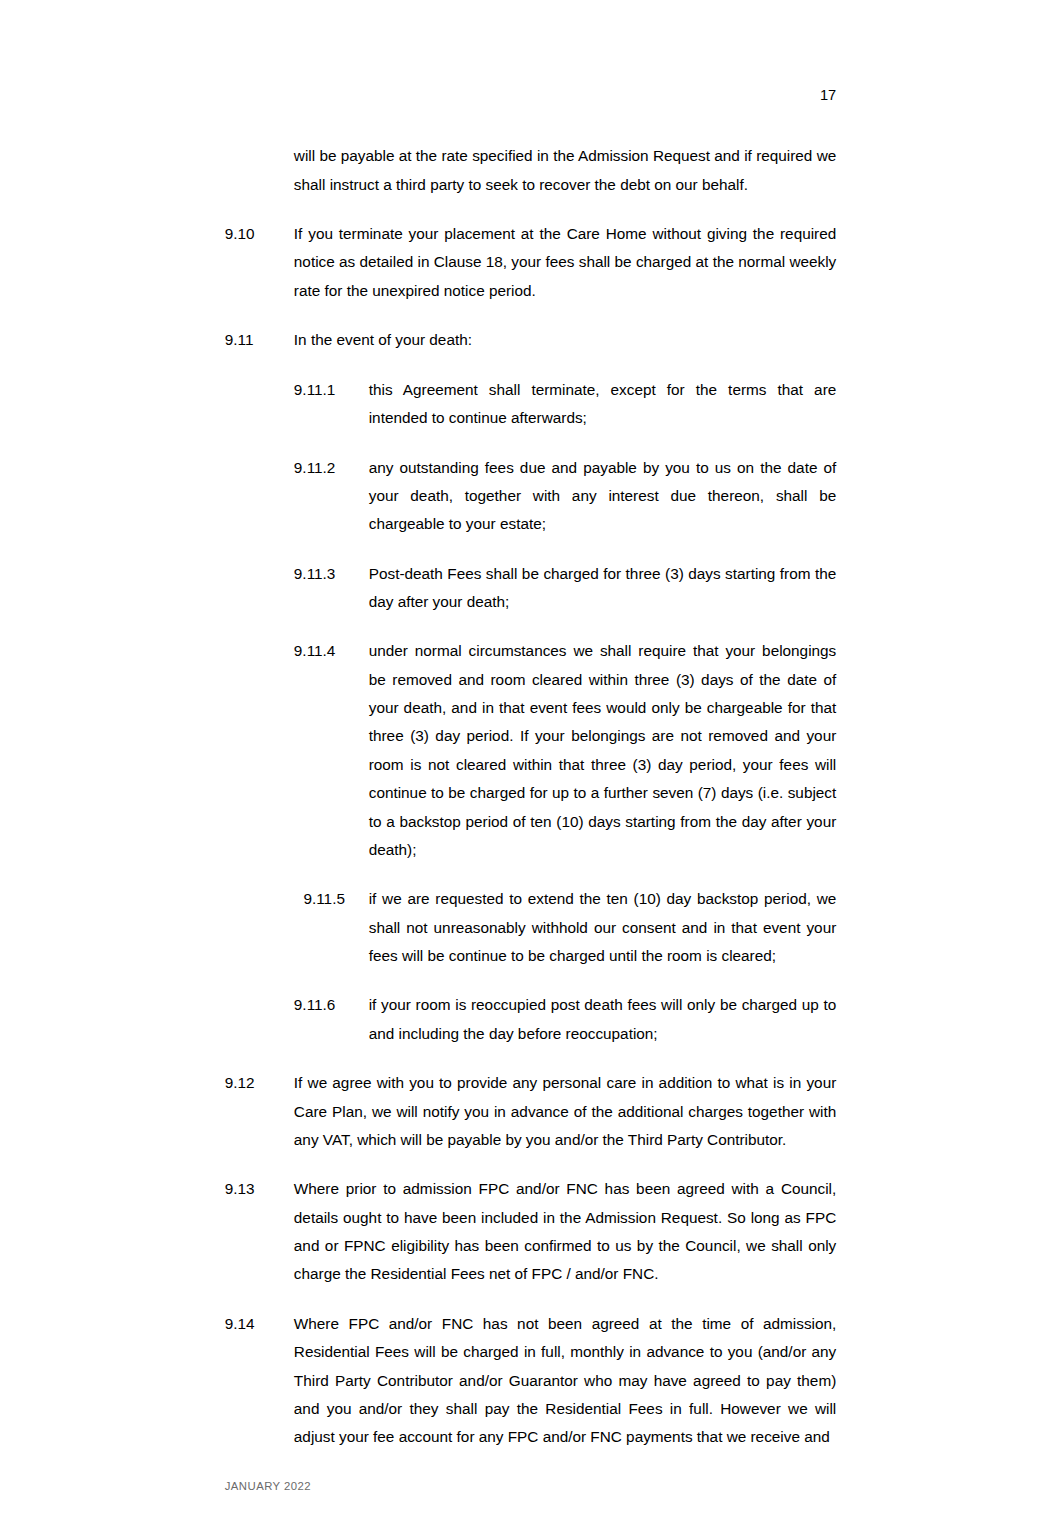17
will be payable at the rate specified in the Admission Request and if required we shall instruct a third party to seek to recover the debt on our behalf.
9.10
If you terminate your placement at the Care Home without giving the required notice as detailed in Clause 18, your fees shall be charged at the normal weekly rate for the unexpired notice period.
9.11
In the event of your death:
9.11.1
this Agreement shall terminate, except for the terms that are intended to continue afterwards;
9.11.2
any outstanding fees due and payable by you to us on the date of your death, together with any interest due thereon, shall be chargeable to your estate;
9.11.3
Post-death Fees shall be charged for three (3) days starting from the day after your death;
9.11.4
under normal circumstances we shall require that your belongings be removed and room cleared within three (3) days of the date of your death, and in that event fees would only be chargeable for that three (3) day period. If your belongings are not removed and your room is not cleared within that three (3) day period, your fees will continue to be charged for up to a further seven (7) days (i.e. subject to a backstop period of ten (10) days starting from the day after your death);
9.11.5
if we are requested to extend the ten (10) day backstop period, we shall not unreasonably withhold our consent and in that event your fees will be continue to be charged until the room is cleared;
9.11.6
if your room is reoccupied post death fees will only be charged up to and including the day before reoccupation;
9.12
If we agree with you to provide any personal care in addition to what is in your Care Plan, we will notify you in advance of the additional charges together with any VAT, which will be payable by you and/or the Third Party Contributor.
9.13
Where prior to admission FPC and/or FNC has been agreed with a Council, details ought to have been included in the Admission Request. So long as FPC and or FPNC eligibility has been confirmed to us by the Council, we shall only charge the Residential Fees net of FPC / and/or FNC.
9.14
Where FPC and/or FNC has not been agreed at the time of admission, Residential Fees will be charged in full, monthly in advance to you (and/or any Third Party Contributor and/or Guarantor who may have agreed to pay them) and you and/or they shall pay the Residential Fees in full. However we will adjust your fee account for any FPC and/or FNC payments that we receive and
JANUARY 2022